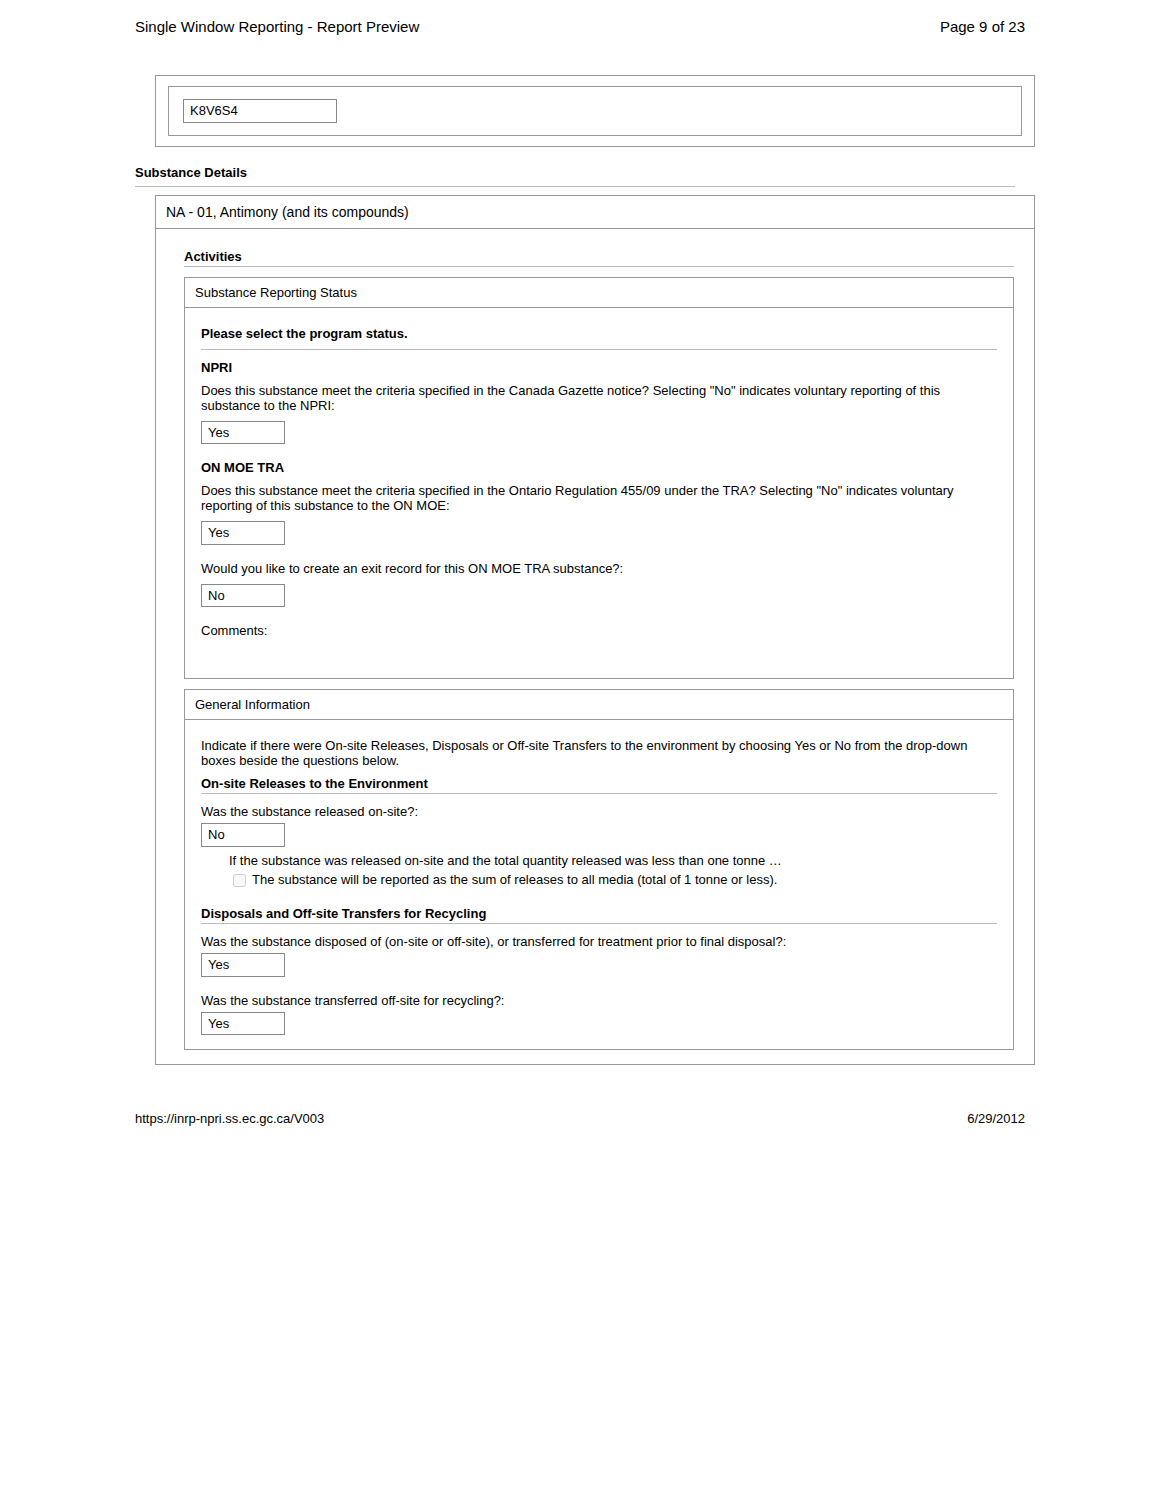Single Window Reporting - Report Preview
Page 9 of 23
K8V6S4
Substance Details
NA - 01, Antimony (and its compounds)
Activities
Substance Reporting Status
Please select the program status.
NPRI
Does this substance meet the criteria specified in the Canada Gazette notice? Selecting "No" indicates voluntary reporting of this substance to the NPRI:
Yes
ON MOE TRA
Does this substance meet the criteria specified in the Ontario Regulation 455/09 under the TRA? Selecting "No" indicates voluntary reporting of this substance to the ON MOE:
Yes
Would you like to create an exit record for this ON MOE TRA substance?:
No
Comments:
General Information
Indicate if there were On-site Releases, Disposals or Off-site Transfers to the environment by choosing Yes or No from the drop-down boxes beside the questions below.
On-site Releases to the Environment
Was the substance released on-site?:
No
If the substance was released on-site and the total quantity released was less than one tonne …
The substance will be reported as the sum of releases to all media (total of 1 tonne or less).
Disposals and Off-site Transfers for Recycling
Was the substance disposed of (on-site or off-site), or transferred for treatment prior to final disposal?:
Yes
Was the substance transferred off-site for recycling?:
Yes
https://inrp-npri.ss.ec.gc.ca/V003
6/29/2012